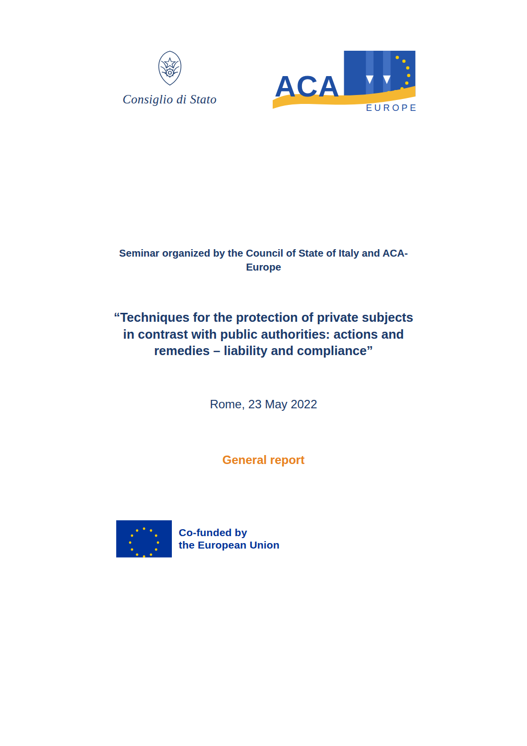Consiglio di Stato
ACA EUROPE
Seminar organized by the Council of State of Italy and ACA-Europe
“Techniques for the protection of private subjects in contrast with public authorities: actions and remedies – liability and compliance”
Rome, 23 May 2022
General report
Co-funded by
the European Union